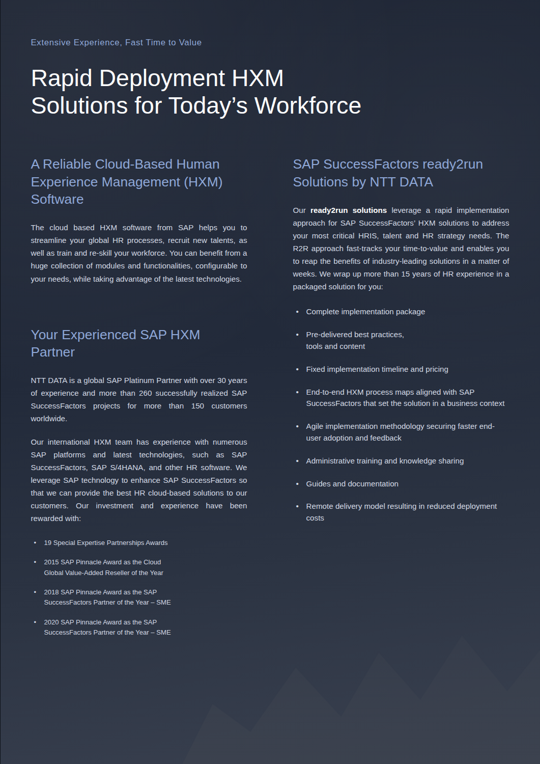Extensive Experience, Fast Time to Value
Rapid Deployment HXM
Solutions for Today’s Workforce
A Reliable Cloud-Based Human Experience Management (HXM) Software
The cloud based HXM software from SAP helps you to streamline your global HR processes, recruit new talents, as well as train and re-skill your workforce. You can benefit from a huge collection of modules and functionalities, configurable to your needs, while taking advantage of the latest technologies.
Your Experienced SAP HXM Partner
NTT DATA is a global SAP Platinum Partner with over 30 years of experience and more than 260 successfully realized SAP SuccessFactors projects for more than 150 customers worldwide.
Our international HXM team has experience with numerous SAP platforms and latest technologies, such as SAP SuccessFactors, SAP S/4HANA, and other HR software. We leverage SAP technology to enhance SAP SuccessFactors so that we can provide the best HR cloud-based solutions to our customers. Our investment and experience have been rewarded with:
19 Special Expertise Partnerships Awards
2015 SAP Pinnacle Award as the Cloud
Global Value-Added Reseller of the Year
2018 SAP Pinnacle Award as the SAP
SuccessFactors Partner of the Year – SME
2020 SAP Pinnacle Award as the SAP
SuccessFactors Partner of the Year – SME
SAP SuccessFactors ready2run Solutions by NTT DATA
Our ready2run solutions leverage a rapid implementation approach for SAP SuccessFactors’ HXM solutions to address your most critical HRIS, talent and HR strategy needs. The R2R approach fast-tracks your time-to-value and enables you to reap the benefits of industry-leading solutions in a matter of weeks. We wrap up more than 15 years of HR experience in a packaged solution for you:
Complete implementation package
Pre-delivered best practices,
tools and content
Fixed implementation timeline and pricing
End-to-end HXM process maps aligned with SAP SuccessFactors that set the solution in a business context
Agile implementation methodology securing faster end-user adoption and feedback
Administrative training and knowledge sharing
Guides and documentation
Remote delivery model resulting in reduced deployment costs